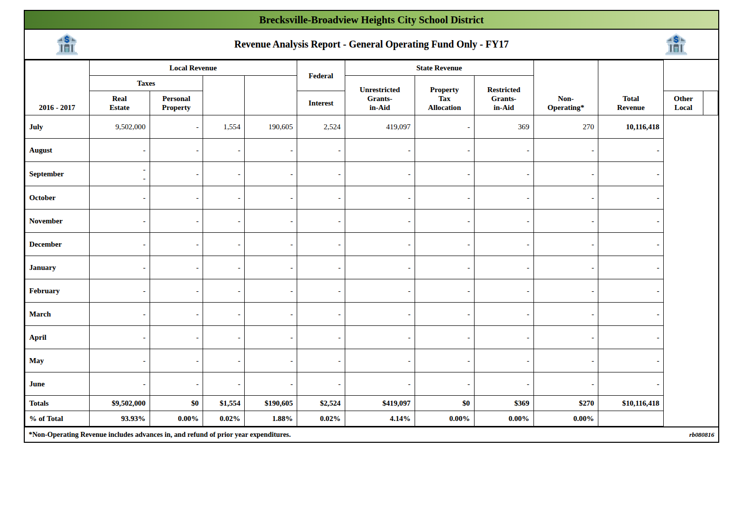Brecksville-Broadview Heights City School District
🏦 Revenue Analysis Report - General Operating Fund Only - FY17 🏦
| 2016 - 2017 | Local Revenue | Federal | State Revenue | Non- Operating* | Total Revenue |
| --- | --- | --- | --- | --- | --- |
| Taxes | | | Unrestricted Grants- in-Aid | Property Tax Allocation | Restricted Grants- in-Aid |
| Real Estate | Personal Property | Interest | Other Local | |
| July | 9,502,000 | - | 1,554 | 190,605 | 2,524 | 419,097 | - | 369 | 270 | 10,116,418 |
| August | - | - | - | - | - | - | - | - | - | - |
| September | - - | - | - | - | - | - | - | - | - | - |
| October | - | - | - | - | - | - | - | - | - | - |
| November | - | - | - | - | - | - | - | - | - | - |
| December | - | - | - | - | - | - | - | - | - | - |
| January | - | - | - | - | - | - | - | - | - | - |
| February | - | - | - | - | - | - | - | - | - | - |
| March | - | - | - | - | - | - | - | - | - | - |
| April | - | - | - | - | - | - | - | - | - | - |
| May | - | - | - | - | - | - | - | - | - | - |
| June | - | - | - | - | - | - | - | - | - | - |
| Totals | $9,502,000 | $0 | $1,554 | $190,605 | $2,524 | $419,097 | $0 | $369 | $270 | $10,116,418 |
| % of Total | 93.93% | 0.00% | 0.02% | 1.88% | 0.02% | 4.14% | 0.00% | 0.00% | 0.00% | |
*Non-Operating Revenue includes advances in, and refund of prior year expenditures. rb080816